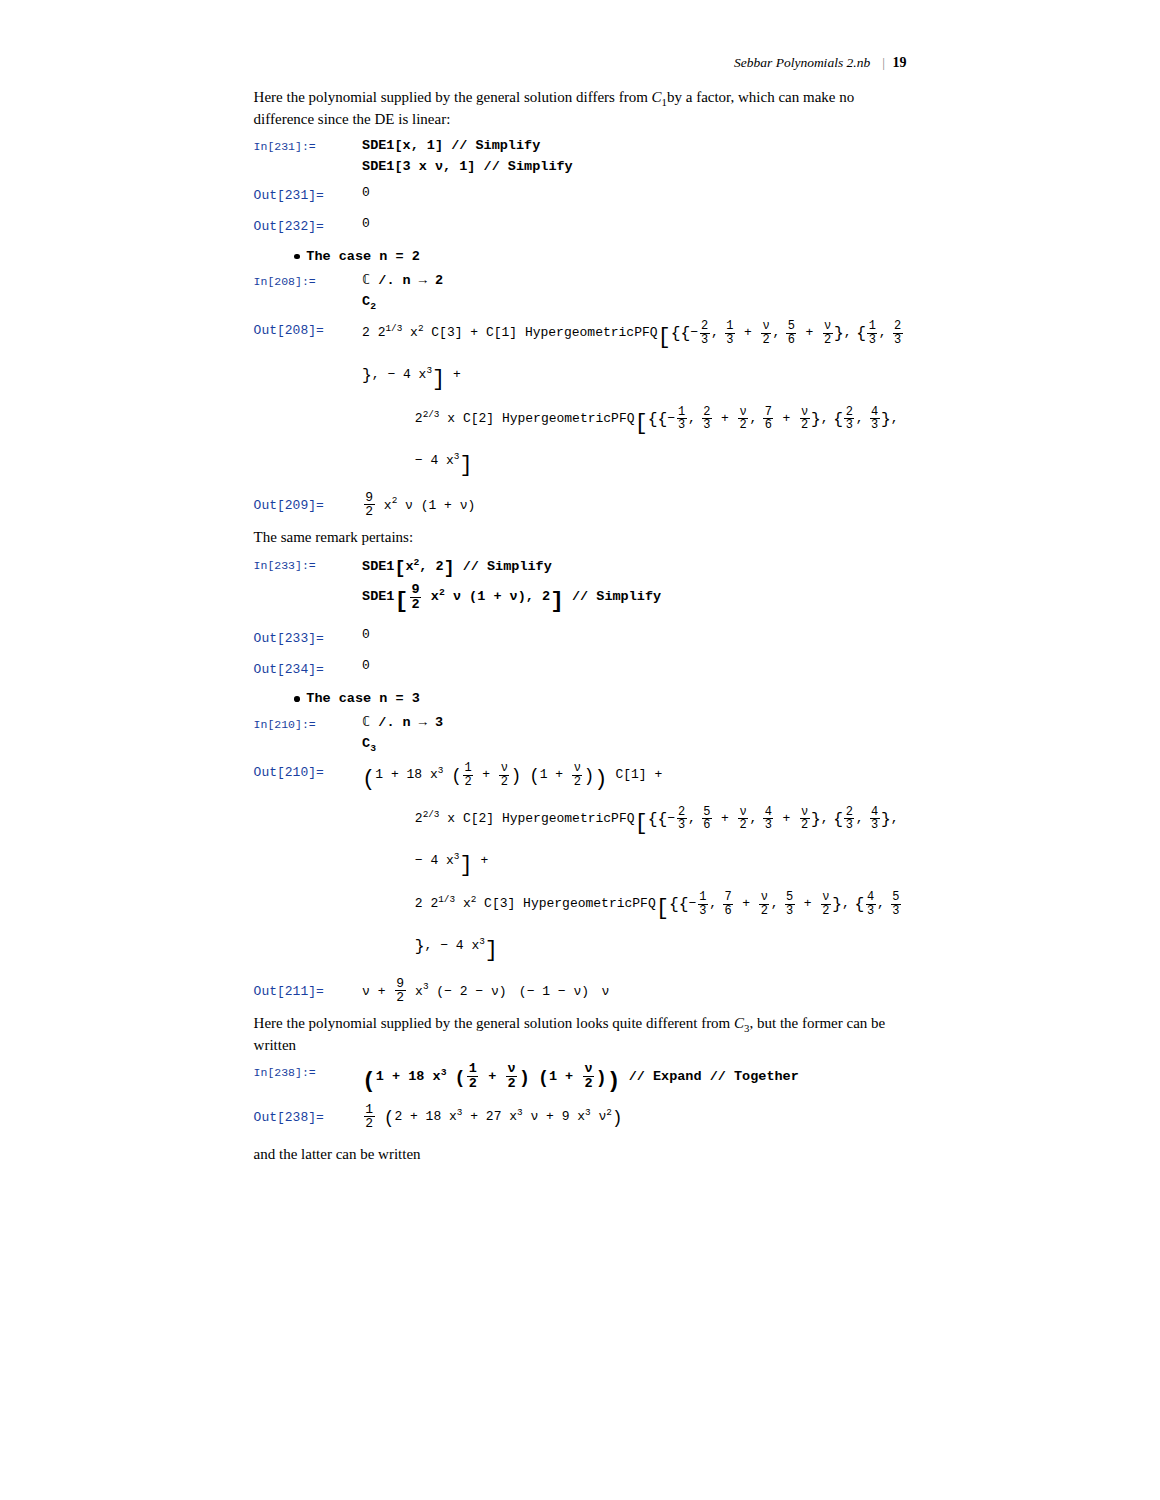Sebbar Polynomials 2.nb | 19
Here the polynomial supplied by the general solution differs from C1by a factor, which can make no difference since the DE is linear:
In[231]:=
SDE1[x, 1] // Simplify SDE1[3 x ν, 1] // Simplify
Out[231]=
0
Out[232]=
0
The case n = 2
In[208]:=
ℂ /. n → 2 C2
Out[208]=
2 21/3 x2 C[3] + C[1] HypergeometricPFQ[{{−23, 13 + ν 2, 56 + ν 2}, {13, 23}, − 4 x3] + 22/3 x C[2] HypergeometricPFQ[{{−13, 23 + ν 2, 76 + ν 2}, {23, 43}, − 4 x3]
Out[209]=
92 x2 ν (1 + ν)
The same remark pertains:
In[233]:=
SDE1[x2, 2] // Simplify SDE1[92 x2 ν (1 + ν), 2] // Simplify
Out[233]=
0
Out[234]=
0
The case n = 3
In[210]:=
ℂ /. n → 3 C3
Out[210]=
(1 + 18 x3 (12 + ν 2) (1 + ν 2)) C[1] + 22/3 x C[2] HypergeometricPFQ[{{−23, 56 + ν 2, 43 + ν 2}, {23, 43}, − 4 x3] + 2 21/3 x2 C[3] HypergeometricPFQ[{{−13, 76 + ν 2, 53 + ν 2}, {43, 53}, − 4 x3]
Out[211]=
ν + 92 x3 (− 2 − ν) (− 1 − ν) ν
Here the polynomial supplied by the general solution looks quite different from C3, but the former can be written
In[238]:=
(1 + 18 x3 (12 + ν 2) (1 + ν 2)) // Expand // Together
Out[238]=
12 (2 + 18 x3 + 27 x3 ν + 9 x3 ν2)
and the latter can be written